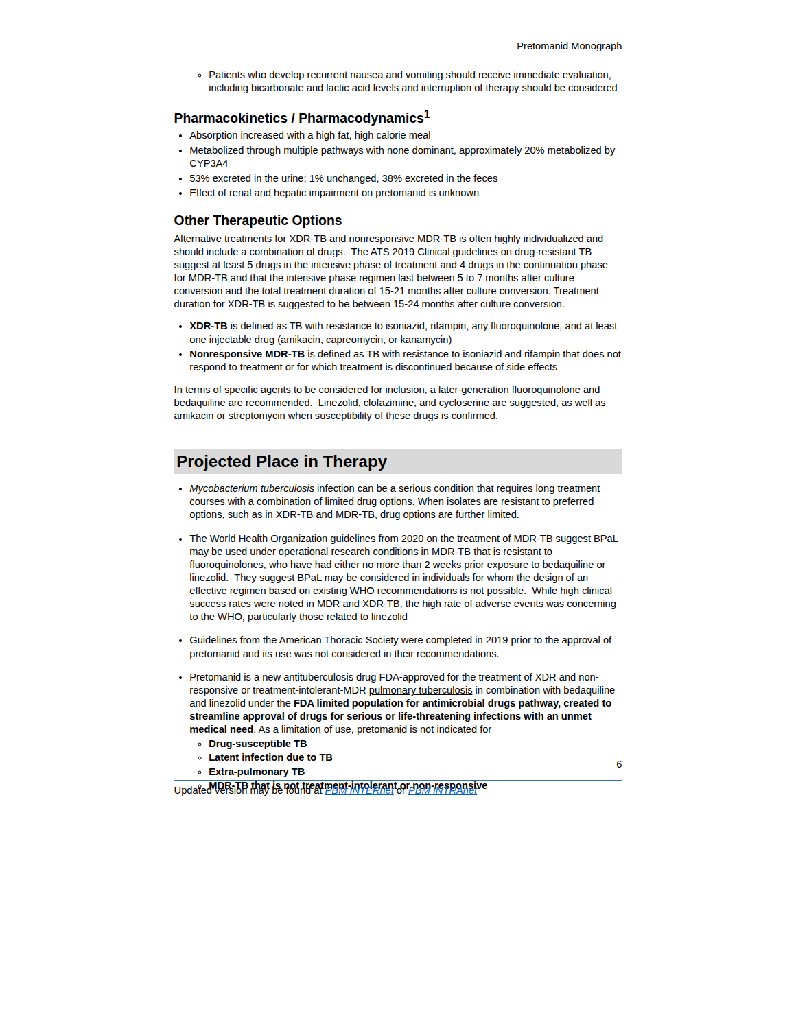Pretomanid Monograph
Patients who develop recurrent nausea and vomiting should receive immediate evaluation, including bicarbonate and lactic acid levels and interruption of therapy should be considered
Pharmacokinetics / Pharmacodynamics1
Absorption increased with a high fat, high calorie meal
Metabolized through multiple pathways with none dominant, approximately 20% metabolized by CYP3A4
53% excreted in the urine; 1% unchanged, 38% excreted in the feces
Effect of renal and hepatic impairment on pretomanid is unknown
Other Therapeutic Options
Alternative treatments for XDR-TB and nonresponsive MDR-TB is often highly individualized and should include a combination of drugs. The ATS 2019 Clinical guidelines on drug-resistant TB suggest at least 5 drugs in the intensive phase of treatment and 4 drugs in the continuation phase for MDR-TB and that the intensive phase regimen last between 5 to 7 months after culture conversion and the total treatment duration of 15-21 months after culture conversion. Treatment duration for XDR-TB is suggested to be between 15-24 months after culture conversion.
XDR-TB is defined as TB with resistance to isoniazid, rifampin, any fluoroquinolone, and at least one injectable drug (amikacin, capreomycin, or kanamycin)
Nonresponsive MDR-TB is defined as TB with resistance to isoniazid and rifampin that does not respond to treatment or for which treatment is discontinued because of side effects
In terms of specific agents to be considered for inclusion, a later-generation fluoroquinolone and bedaquiline are recommended. Linezolid, clofazimine, and cycloserine are suggested, as well as amikacin or streptomycin when susceptibility of these drugs is confirmed.
Projected Place in Therapy
Mycobacterium tuberculosis infection can be a serious condition that requires long treatment courses with a combination of limited drug options. When isolates are resistant to preferred options, such as in XDR-TB and MDR-TB, drug options are further limited.
The World Health Organization guidelines from 2020 on the treatment of MDR-TB suggest BPaL may be used under operational research conditions in MDR-TB that is resistant to fluoroquinolones, who have had either no more than 2 weeks prior exposure to bedaquiline or linezolid. They suggest BPaL may be considered in individuals for whom the design of an effective regimen based on existing WHO recommendations is not possible. While high clinical success rates were noted in MDR and XDR-TB, the high rate of adverse events was concerning to the WHO, particularly those related to linezolid
Guidelines from the American Thoracic Society were completed in 2019 prior to the approval of pretomanid and its use was not considered in their recommendations.
Pretomanid is a new antituberculosis drug FDA-approved for the treatment of XDR and non-responsive or treatment-intolerant-MDR pulmonary tuberculosis in combination with bedaquiline and linezolid under the FDA limited population for antimicrobial drugs pathway, created to streamline approval of drugs for serious or life-threatening infections with an unmet medical need. As a limitation of use, pretomanid is not indicated for
Drug-susceptible TB
Latent infection due to TB
Extra-pulmonary TB
MDR-TB that is not treatment-intolerant or non-responsive
6
Updated version may be found at PBM INTERnet or PBM INTRAnet